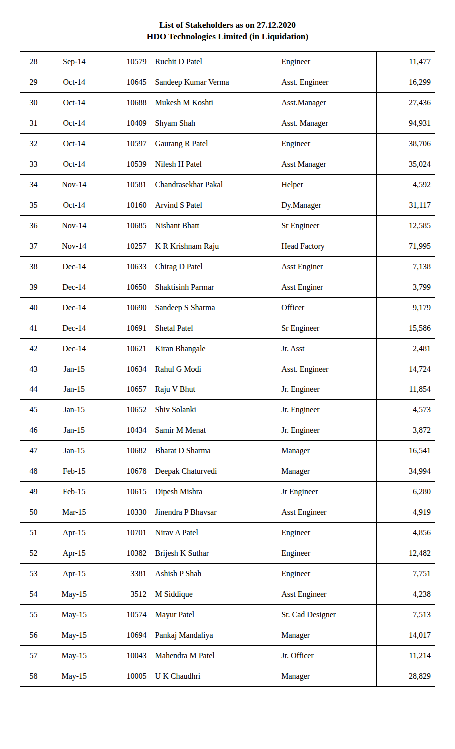List of Stakeholders as on 27.12.2020
HDO Technologies Limited (in Liquidation)
| 28 | Sep-14 | 10579 | Ruchit D Patel | Engineer | 11,477 |
| 29 | Oct-14 | 10645 | Sandeep Kumar Verma | Asst. Engineer | 16,299 |
| 30 | Oct-14 | 10688 | Mukesh M Koshti | Asst.Manager | 27,436 |
| 31 | Oct-14 | 10409 | Shyam Shah | Asst. Manager | 94,931 |
| 32 | Oct-14 | 10597 | Gaurang R Patel | Engineer | 38,706 |
| 33 | Oct-14 | 10539 | Nilesh H Patel | Asst Manager | 35,024 |
| 34 | Nov-14 | 10581 | Chandrasekhar Pakal | Helper | 4,592 |
| 35 | Oct-14 | 10160 | Arvind S Patel | Dy.Manager | 31,117 |
| 36 | Nov-14 | 10685 | Nishant Bhatt | Sr Engineer | 12,585 |
| 37 | Nov-14 | 10257 | K R Krishnam Raju | Head Factory | 71,995 |
| 38 | Dec-14 | 10633 | Chirag D Patel | Asst Enginer | 7,138 |
| 39 | Dec-14 | 10650 | Shaktisinh Parmar | Asst Enginer | 3,799 |
| 40 | Dec-14 | 10690 | Sandeep S Sharma | Officer | 9,179 |
| 41 | Dec-14 | 10691 | Shetal Patel | Sr Engineer | 15,586 |
| 42 | Dec-14 | 10621 | Kiran Bhangale | Jr. Asst | 2,481 |
| 43 | Jan-15 | 10634 | Rahul G Modi | Asst. Engineer | 14,724 |
| 44 | Jan-15 | 10657 | Raju V Bhut | Jr. Engineer | 11,854 |
| 45 | Jan-15 | 10652 | Shiv Solanki | Jr. Engineer | 4,573 |
| 46 | Jan-15 | 10434 | Samir M Menat | Jr. Engineer | 3,872 |
| 47 | Jan-15 | 10682 | Bharat D Sharma | Manager | 16,541 |
| 48 | Feb-15 | 10678 | Deepak Chaturvedi | Manager | 34,994 |
| 49 | Feb-15 | 10615 | Dipesh Mishra | Jr Engineer | 6,280 |
| 50 | Mar-15 | 10330 | Jinendra P Bhavsar | Asst Engineer | 4,919 |
| 51 | Apr-15 | 10701 | Nirav A Patel | Engineer | 4,856 |
| 52 | Apr-15 | 10382 | Brijesh K Suthar | Engineer | 12,482 |
| 53 | Apr-15 | 3381 | Ashish P Shah | Engineer | 7,751 |
| 54 | May-15 | 3512 | M Siddique | Asst Engineer | 4,238 |
| 55 | May-15 | 10574 | Mayur Patel | Sr. Cad Designer | 7,513 |
| 56 | May-15 | 10694 | Pankaj Mandaliya | Manager | 14,017 |
| 57 | May-15 | 10043 | Mahendra M Patel | Jr. Officer | 11,214 |
| 58 | May-15 | 10005 | U K Chaudhri | Manager | 28,829 |